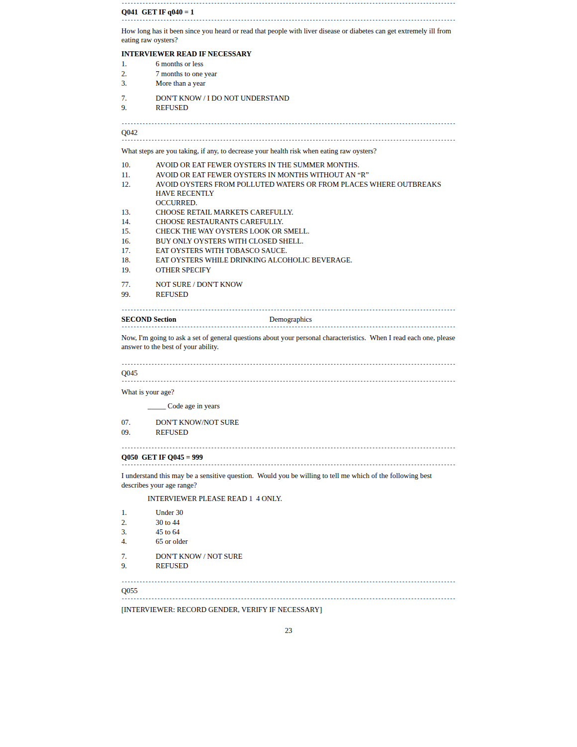--------------------------------------------------------------------------------------------------------------------------------------------------------------------------------------------------------
Q041 GET IF q040 = 1
--------------------------------------------------------------------------------------------------------------------------------------------------------------------------------------------------------
How long has it been since you heard or read that people with liver disease or diabetes can get extremely ill from eating raw oysters?
INTERVIEWER READ IF NECESSARY
| 1. | 6 months or less |
| 2. | 7 months to one year |
| 3. | More than a year |
| 7. | DON'T KNOW / I DO NOT UNDERSTAND |
| 9. | REFUSED |
--------------------------------------------------------------------------------------------------------------------------------------------------------------------------------------------------------
Q042
--------------------------------------------------------------------------------------------------------------------------------------------------------------------------------------------------------
What steps are you taking, if any, to decrease your health risk when eating raw oysters?
| 10. | AVOID OR EAT FEWER OYSTERS IN THE SUMMER MONTHS. |
| 11. | AVOID OR EAT FEWER OYSTERS IN MONTHS WITHOUT AN “R” |
| 12. | AVOID OYSTERS FROM POLLUTED WATERS OR FROM PLACES WHERE OUTBREAKS HAVE RECENTLY OCCURRED. |
| 13. | CHOOSE RETAIL MARKETS CAREFULLY. |
| 14. | CHOOSE RESTAURANTS CAREFULLY. |
| 15. | CHECK THE WAY OYSTERS LOOK OR SMELL. |
| 16. | BUY ONLY OYSTERS WITH CLOSED SHELL. |
| 17. | EAT OYSTERS WITH TOBASCO SAUCE. |
| 18. | EAT OYSTERS WHILE DRINKING ALCOHOLIC BEVERAGE. |
| 19. | OTHER SPECIFY |
| 77. | NOT SURE / DON'T KNOW |
| 99. | REFUSED |
--------------------------------------------------------------------------------------------------------------------------------------------------------------------------------------------------------
SECOND Section Demographics
--------------------------------------------------------------------------------------------------------------------------------------------------------------------------------------------------------
Now, I'm going to ask a set of general questions about your personal characteristics. When I read each one, please answer to the best of your ability.
--------------------------------------------------------------------------------------------------------------------------------------------------------------------------------------------------------
Q045
--------------------------------------------------------------------------------------------------------------------------------------------------------------------------------------------------------
What is your age?
_____ Code age in years
| 07. | DON'T KNOW/NOT SURE |
| 09. | REFUSED |
--------------------------------------------------------------------------------------------------------------------------------------------------------------------------------------------------------
Q050 GET IF Q045 = 999
--------------------------------------------------------------------------------------------------------------------------------------------------------------------------------------------------------
I understand this may be a sensitive question. Would you be willing to tell me which of the following best describes your age range?
INTERVIEWER PLEASE READ 1 4 ONLY.
| 1. | Under 30 |
| 2. | 30 to 44 |
| 3. | 45 to 64 |
| 4. | 65 or older |
| 7. | DON'T KNOW / NOT SURE |
| 9. | REFUSED |
--------------------------------------------------------------------------------------------------------------------------------------------------------------------------------------------------------
Q055
--------------------------------------------------------------------------------------------------------------------------------------------------------------------------------------------------------
[INTERVIEWER: RECORD GENDER, VERIFY IF NECESSARY]
23